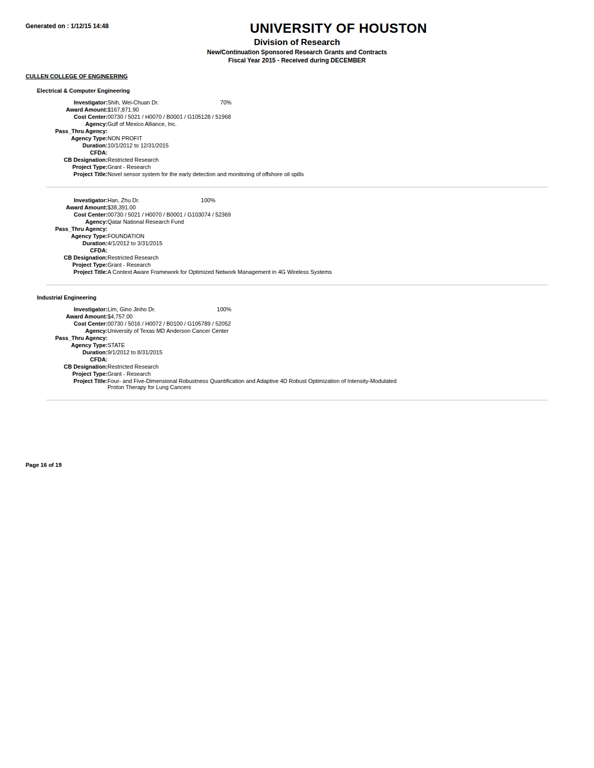Generated on : 1/12/15 14:48
UNIVERSITY OF HOUSTON
Division of Research
New/Continuation Sponsored Research Grants and Contracts
Fiscal Year 2015 - Received during DECEMBER
CULLEN COLLEGE OF ENGINEERING
Electrical & Computer Engineering
| Investigator: | Shih, Wei-Chuan Dr. 70% |
| Award Amount: | $167,871.90 |
| Cost Center: | 00730 / 5021 / H0070 / B0001 / G105128 / 51968 |
| Agency: | Gulf of Mexico Alliance, Inc. |
| Pass_Thru Agency: | |
| Agency Type: | NON PROFIT |
| Duration: | 10/1/2012 to 12/31/2015 |
| CFDA: | |
| CB Designation: | Restricted Research |
| Project Type: | Grant - Research |
| Project Title: | Novel sensor system for the early detection and monitoring of offshore oil spills |
| Investigator: | Han, Zhu Dr. 100% |
| Award Amount: | $38,391.00 |
| Cost Center: | 00730 / 5021 / H0070 / B0001 / G103074 / 52369 |
| Agency: | Qatar National Research Fund |
| Pass_Thru Agency: | |
| Agency Type: | FOUNDATION |
| Duration: | 4/1/2012 to 3/31/2015 |
| CFDA: | |
| CB Designation: | Restricted Research |
| Project Type: | Grant - Research |
| Project Title: | A Context Aware Framework for Optimized Network Management in 4G Wireless Systems |
Industrial Engineering
| Investigator: | Lim, Gino Jinho Dr. 100% |
| Award Amount: | $4,757.00 |
| Cost Center: | 00730 / 5016 / H0072 / B0100 / G105789 / 52052 |
| Agency: | University of Texas MD Anderson Cancer Center |
| Pass_Thru Agency: | |
| Agency Type: | STATE |
| Duration: | 9/1/2012 to 8/31/2015 |
| CFDA: | |
| CB Designation: | Restricted Research |
| Project Type: | Grant - Research |
| Project Title: | Four- and Five-Dimensional Robustness Quantification and Adaptive 4D Robust Optimization of Intensity-Modulated Proton Therapy for Lung Cancers |
Page 16 of 19